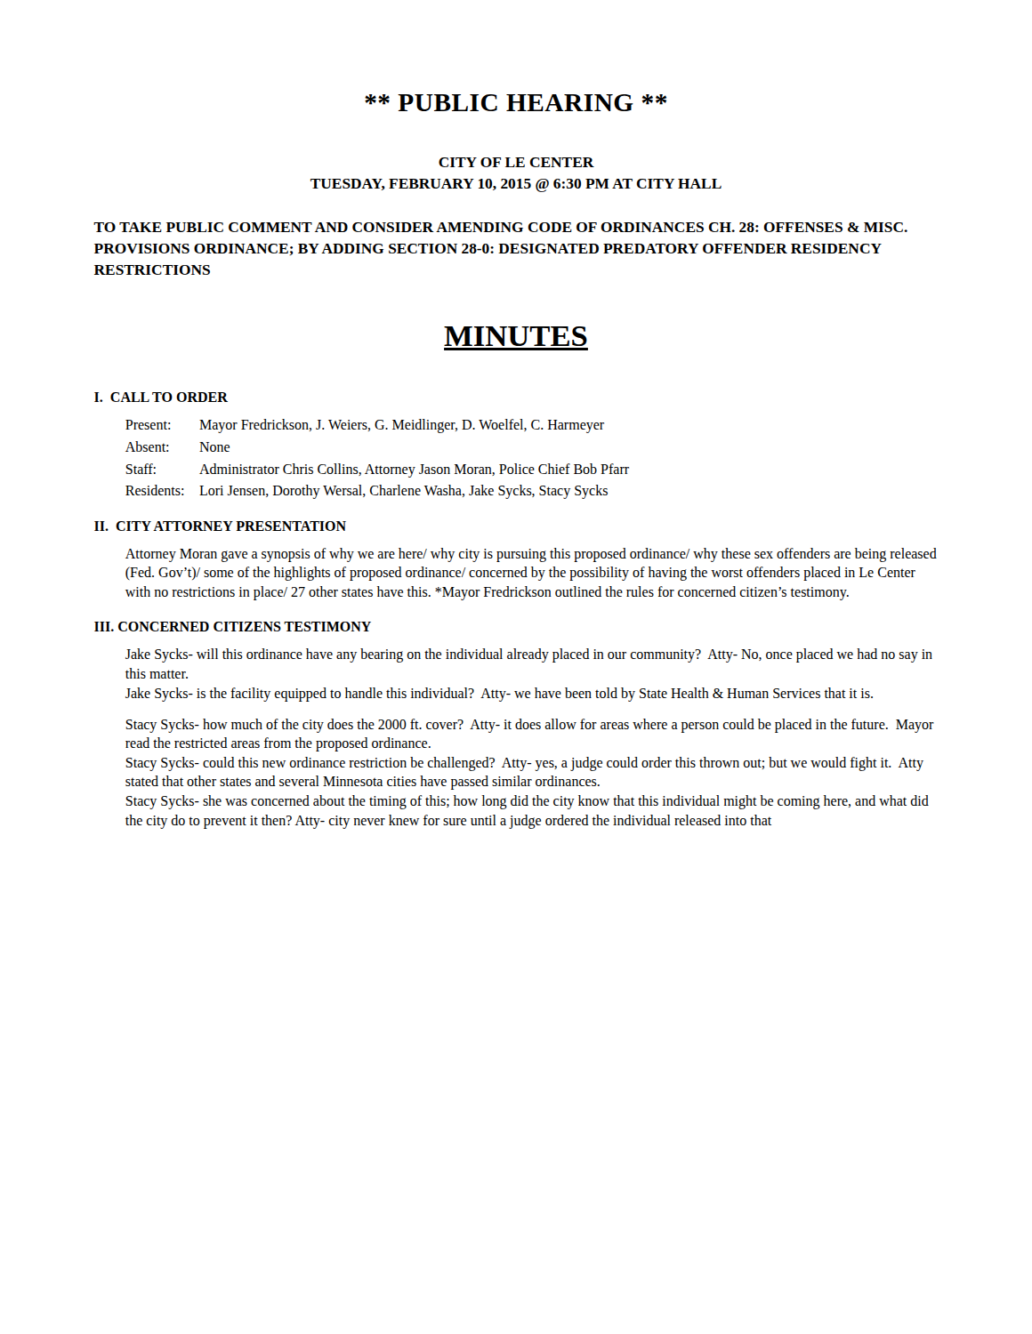** PUBLIC HEARING **
CITY OF LE CENTER
TUESDAY, FEBRUARY 10, 2015 @ 6:30 PM AT CITY HALL
TO TAKE PUBLIC COMMENT AND CONSIDER AMENDING CODE OF ORDINANCES CH. 28: OFFENSES & MISC. PROVISIONS ORDINANCE; BY ADDING SECTION 28-0: DESIGNATED PREDATORY OFFENDER RESIDENCY RESTRICTIONS
MINUTES
I. CALL TO ORDER
Present: Mayor Fredrickson, J. Weiers, G. Meidlinger, D. Woelfel, C. Harmeyer
Absent: None
Staff: Administrator Chris Collins, Attorney Jason Moran, Police Chief Bob Pfarr
Residents: Lori Jensen, Dorothy Wersal, Charlene Washa, Jake Sycks, Stacy Sycks
II. CITY ATTORNEY PRESENTATION
Attorney Moran gave a synopsis of why we are here/ why city is pursuing this proposed ordinance/ why these sex offenders are being released (Fed. Gov’t)/ some of the highlights of proposed ordinance/ concerned by the possibility of having the worst offenders placed in Le Center with no restrictions in place/ 27 other states have this. *Mayor Fredrickson outlined the rules for concerned citizen’s testimony.
III. CONCERNED CITIZENS TESTIMONY
Jake Sycks- will this ordinance have any bearing on the individual already placed in our community? Atty- No, once placed we had no say in this matter.
Jake Sycks- is the facility equipped to handle this individual? Atty- we have been told by State Health & Human Services that it is.
Stacy Sycks- how much of the city does the 2000 ft. cover? Atty- it does allow for areas where a person could be placed in the future. Mayor read the restricted areas from the proposed ordinance.
Stacy Sycks- could this new ordinance restriction be challenged? Atty- yes, a judge could order this thrown out; but we would fight it. Atty stated that other states and several Minnesota cities have passed similar ordinances.
Stacy Sycks- she was concerned about the timing of this; how long did the city know that this individual might be coming here, and what did the city do to prevent it then? Atty- city never knew for sure until a judge ordered the individual released into that